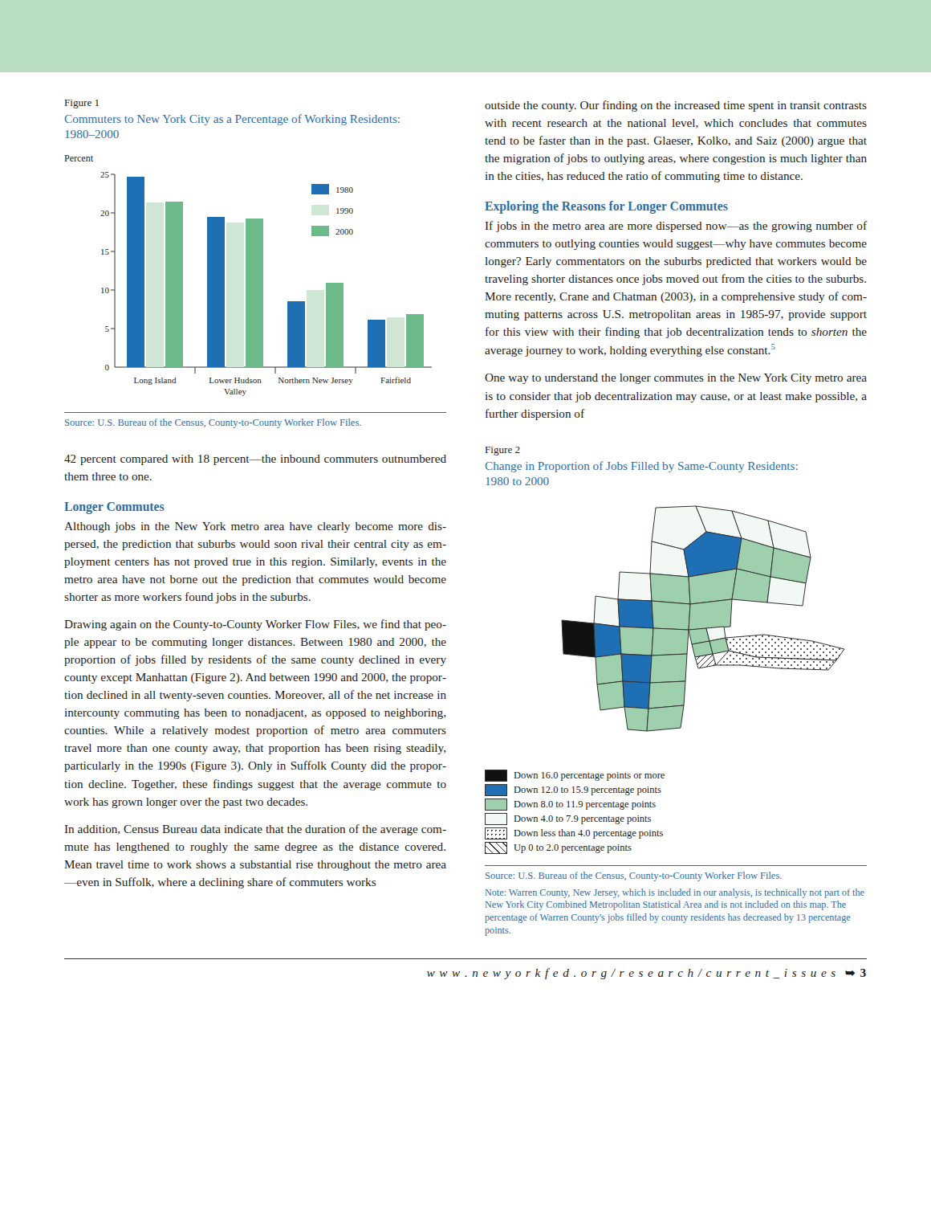Figure 1
Commuters to New York City as a Percentage of Working Residents:
1980–2000
Percent
25 20 15 10 5 0 Group 1: Long Island (24.7, 21.4, 21.5) Long Island Lower Hudson Valley Northern New Jersey Fairfield 1980 1990 2000
Source: U.S. Bureau of the Census, County-to-County Worker Flow Files.
42 percent compared with 18 percent—the inbound commuters outnumbered them three to one.
Longer Commutes
Although jobs in the New York metro area have clearly become more dispersed, the prediction that suburbs would soon rival their central city as employment centers has not proved true in this region. Similarly, events in the metro area have not borne out the prediction that commutes would become shorter as more workers found jobs in the suburbs.
Drawing again on the County-to-County Worker Flow Files, we find that people appear to be commuting longer distances. Between 1980 and 2000, the proportion of jobs filled by residents of the same county declined in every county except Manhattan (Figure 2). And between 1990 and 2000, the proportion declined in all twenty-seven counties. Moreover, all of the net increase in intercounty commuting has been to nonadjacent, as opposed to neighboring, counties. While a relatively modest proportion of metro area commuters travel more than one county away, that proportion has been rising steadily, particularly in the 1990s (Figure 3). Only in Suffolk County did the proportion decline. Together, these findings suggest that the average commute to work has grown longer over the past two decades.
In addition, Census Bureau data indicate that the duration of the average commute has lengthened to roughly the same degree as the distance covered. Mean travel time to work shows a substantial rise throughout the metro area—even in Suffolk, where a declining share of commuters works
outside the county. Our finding on the increased time spent in transit contrasts with recent research at the national level, which concludes that commutes tend to be faster than in the past. Glaeser, Kolko, and Saiz (2000) argue that the migration of jobs to outlying areas, where congestion is much lighter than in the cities, has reduced the ratio of commuting time to distance.
Exploring the Reasons for Longer Commutes
If jobs in the metro area are more dispersed now—as the growing number of commuters to outlying counties would suggest—why have commutes become longer? Early commentators on the suburbs predicted that workers would be traveling shorter distances once jobs moved out from the cities to the suburbs. More recently, Crane and Chatman (2003), in a comprehensive study of commuting patterns across U.S. metropolitan areas in 1985-97, provide support for this view with their finding that job decentralization tends to shorten the average journey to work, holding everything else constant.5
One way to understand the longer commutes in the New York City metro area is to consider that job decentralization may cause, or at least make possible, a further dispersion of
Figure 2
Change in Proportion of Jobs Filled by Same-County Residents:
1980 to 2000
Down 16.0 percentage points or more
Down 12.0 to 15.9 percentage points
Down 8.0 to 11.9 percentage points
Down 4.0 to 7.9 percentage points
Down less than 4.0 percentage points
Up 0 to 2.0 percentage points
Source: U.S. Bureau of the Census, County-to-County Worker Flow Files.
Note: Warren County, New Jersey, which is included in our analysis, is technically not part of the New York City Combined Metropolitan Statistical Area and is not included on this map. The percentage of Warren County's jobs filled by county residents has decreased by 13 percentage points.
w w w . n e w y o r k f e d . o r g / r e s e a r c h / c u r r e n t _ i s s u e s ➥ 3